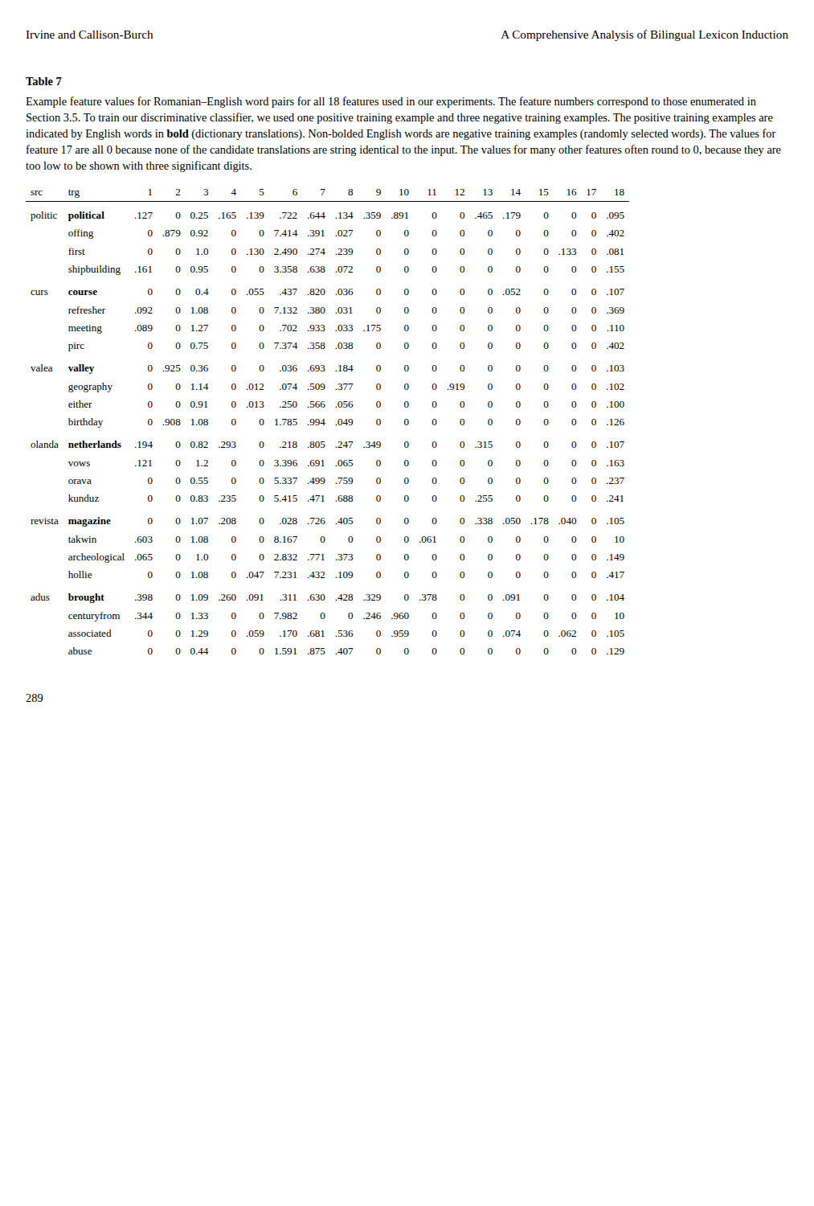Irvine and Callison-Burch A Comprehensive Analysis of Bilingual Lexicon Induction
Table 7 Example feature values for Romanian–English word pairs for all 18 features used in our experiments. The feature numbers correspond to those enumerated in Section 3.5. To train our discriminative classifier, we used one positive training example and three negative training examples. The positive training examples are indicated by English words in bold (dictionary translations). Non-bolded English words are negative training examples (randomly selected words). The values for feature 17 are all 0 because none of the candidate translations are string identical to the input. The values for many other features often round to 0, because they are too low to be shown with three significant digits.
| src | trg | 1 | 2 | 3 | 4 | 5 | 6 | 7 | 8 | 9 | 10 | 11 | 12 | 13 | 14 | 15 | 16 | 17 | 18 |
| --- | --- | --- | --- | --- | --- | --- | --- | --- | --- | --- | --- | --- | --- | --- | --- | --- | --- | --- | --- |
| politic | political | .127 | 0 | 0.25 | .165 | .139 | .722 | .644 | .134 | .359 | .891 | 0 | 0 | .465 | .179 | 0 | 0 | 0 | .095 |
| offing | 0 | .879 | 0.92 | 0 | 0 | 7.414 | .391 | .027 | 0 | 0 | 0 | 0 | 0 | 0 | 0 | 0 | 0 | .402 |
| first | 0 | 0 | 1.0 | 0 | .130 | 2.490 | .274 | .239 | 0 | 0 | 0 | 0 | 0 | 0 | 0 | .133 | 0 | .081 |
| shipbuilding | .161 | 0 | 0.95 | 0 | 0 | 3.358 | .638 | .072 | 0 | 0 | 0 | 0 | 0 | 0 | 0 | 0 | 0 | .155 |
| curs | course | 0 | 0 | 0.4 | 0 | .055 | .437 | .820 | .036 | 0 | 0 | 0 | 0 | 0 | .052 | 0 | 0 | 0 | .107 |
| refresher | .092 | 0 | 1.08 | 0 | 0 | 7.132 | .380 | .031 | 0 | 0 | 0 | 0 | 0 | 0 | 0 | 0 | 0 | .369 |
| meeting | .089 | 0 | 1.27 | 0 | 0 | .702 | .933 | .033 | .175 | 0 | 0 | 0 | 0 | 0 | 0 | 0 | 0 | .110 |
| pirc | 0 | 0 | 0.75 | 0 | 0 | 7.374 | .358 | .038 | 0 | 0 | 0 | 0 | 0 | 0 | 0 | 0 | 0 | .402 |
| valea | valley | 0 | .925 | 0.36 | 0 | 0 | .036 | .693 | .184 | 0 | 0 | 0 | 0 | 0 | 0 | 0 | 0 | 0 | .103 |
| geography | 0 | 0 | 1.14 | 0 | .012 | .074 | .509 | .377 | 0 | 0 | 0 | .919 | 0 | 0 | 0 | 0 | 0 | .102 |
| either | 0 | 0 | 0.91 | 0 | .013 | .250 | .566 | .056 | 0 | 0 | 0 | 0 | 0 | 0 | 0 | 0 | 0 | .100 |
| birthday | 0 | .908 | 1.08 | 0 | 0 | 1.785 | .994 | .049 | 0 | 0 | 0 | 0 | 0 | 0 | 0 | 0 | 0 | .126 |
| olanda | netherlands | .194 | 0 | 0.82 | .293 | 0 | .218 | .805 | .247 | .349 | 0 | 0 | 0 | .315 | 0 | 0 | 0 | 0 | .107 |
| vows | .121 | 0 | 1.2 | 0 | 0 | 3.396 | .691 | .065 | 0 | 0 | 0 | 0 | 0 | 0 | 0 | 0 | 0 | .163 |
| orava | 0 | 0 | 0.55 | 0 | 0 | 5.337 | .499 | .759 | 0 | 0 | 0 | 0 | 0 | 0 | 0 | 0 | 0 | .237 |
| kunduz | 0 | 0 | 0.83 | .235 | 0 | 5.415 | .471 | .688 | 0 | 0 | 0 | 0 | .255 | 0 | 0 | 0 | 0 | .241 |
| revista | magazine | 0 | 0 | 1.07 | .208 | 0 | .028 | .726 | .405 | 0 | 0 | 0 | 0 | .338 | .050 | .178 | .040 | 0 | .105 |
| takwin | .603 | 0 | 1.08 | 0 | 0 | 8.167 | 0 | 0 | 0 | 0 | .061 | 0 | 0 | 0 | 0 | 0 | 0 | 10 |
| archeological | .065 | 0 | 1.0 | 0 | 0 | 2.832 | .771 | .373 | 0 | 0 | 0 | 0 | 0 | 0 | 0 | 0 | 0 | .149 |
| hollie | 0 | 0 | 1.08 | 0 | .047 | 7.231 | .432 | .109 | 0 | 0 | 0 | 0 | 0 | 0 | 0 | 0 | 0 | .417 |
| adus | brought | .398 | 0 | 1.09 | .260 | .091 | .311 | .630 | .428 | .329 | 0 | .378 | 0 | 0 | .091 | 0 | 0 | 0 | .104 |
| centuryfrom | .344 | 0 | 1.33 | 0 | 0 | 7.982 | 0 | 0 | .246 | .960 | 0 | 0 | 0 | 0 | 0 | 0 | 0 | 10 |
| associated | 0 | 0 | 1.29 | 0 | .059 | .170 | .681 | .536 | 0 | .959 | 0 | 0 | 0 | .074 | 0 | .062 | 0 | .105 |
| abuse | 0 | 0 | 0.44 | 0 | 0 | 1.591 | .875 | .407 | 0 | 0 | 0 | 0 | 0 | 0 | 0 | 0 | 0 | .129 |
289